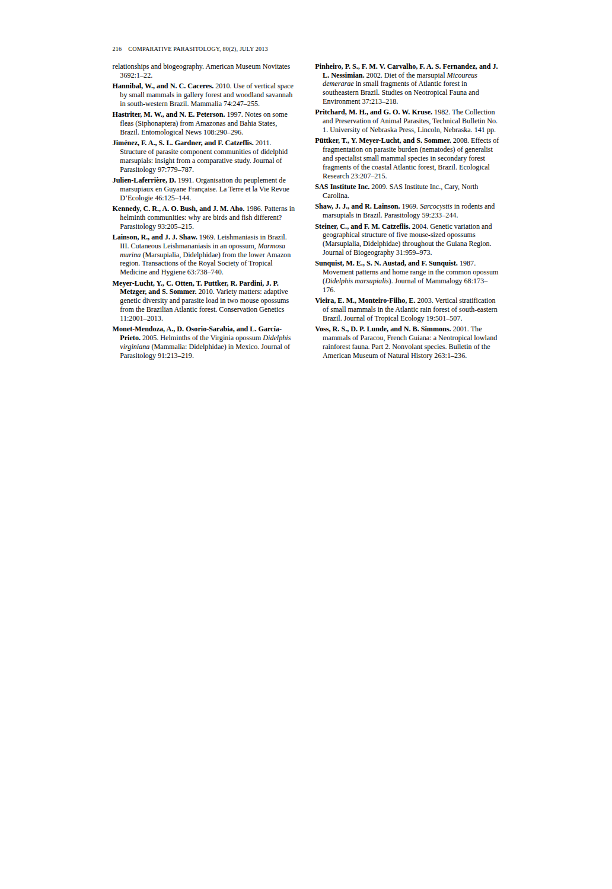216 COMPARATIVE PARASITOLOGY, 80(2), JULY 2013
relationships and biogeography. American Museum Novitates 3692:1–22.
Hannibal, W., and N. C. Caceres. 2010. Use of vertical space by small mammals in gallery forest and woodland savannah in south-western Brazil. Mammalia 74:247–255.
Hastriter, M. W., and N. E. Peterson. 1997. Notes on some fleas (Siphonaptera) from Amazonas and Bahia States, Brazil. Entomological News 108:290–296.
Jiménez, F. A., S. L. Gardner, and F. Catzeflis. 2011. Structure of parasite component communities of didelphid marsupials: insight from a comparative study. Journal of Parasitology 97:779–787.
Julien-Laferrière, D. 1991. Organisation du peuplement de marsupiaux en Guyane Française. La Terre et la Vie Revue D’Ecologie 46:125–144.
Kennedy, C. R., A. O. Bush, and J. M. Aho. 1986. Patterns in helminth communities: why are birds and fish different? Parasitology 93:205–215.
Lainson, R., and J. J. Shaw. 1969. Leishmaniasis in Brazil. III. Cutaneous Leishmananiasis in an opossum, Marmosa murina (Marsupialia, Didelphidae) from the lower Amazon region. Transactions of the Royal Society of Tropical Medicine and Hygiene 63:738–740.
Meyer-Lucht, Y., C. Otten, T. Puttker, R. Pardini, J. P. Metzger, and S. Sommer. 2010. Variety matters: adaptive genetic diversity and parasite load in two mouse opossums from the Brazilian Atlantic forest. Conservation Genetics 11:2001–2013.
Monet-Mendoza, A., D. Osorio-Sarabia, and L. García-Prieto. 2005. Helminths of the Virginia opossum Didelphis virginiana (Mammalia: Didelphidae) in Mexico. Journal of Parasitology 91:213–219.
Pinheiro, P. S., F. M. V. Carvalho, F. A. S. Fernandez, and J. L. Nessimian. 2002. Diet of the marsupial Micoureus demerarae in small fragments of Atlantic forest in southeastern Brazil. Studies on Neotropical Fauna and Environment 37:213–218.
Pritchard, M. H., and G. O. W. Kruse. 1982. The Collection and Preservation of Animal Parasites, Technical Bulletin No. 1. University of Nebraska Press, Lincoln, Nebraska. 141 pp.
Püttker, T., Y. Meyer-Lucht, and S. Sommer. 2008. Effects of fragmentation on parasite burden (nematodes) of generalist and specialist small mammal species in secondary forest fragments of the coastal Atlantic forest, Brazil. Ecological Research 23:207–215.
SAS Institute Inc. 2009. SAS Institute Inc., Cary, North Carolina.
Shaw, J. J., and R. Lainson. 1969. Sarcocystis in rodents and marsupials in Brazil. Parasitology 59:233–244.
Steiner, C., and F. M. Catzeflis. 2004. Genetic variation and geographical structure of five mouse-sized opossums (Marsupialia, Didelphidae) throughout the Guiana Region. Journal of Biogeography 31:959–973.
Sunquist, M. E., S. N. Austad, and F. Sunquist. 1987. Movement patterns and home range in the common opossum (Didelphis marsupialis). Journal of Mammalogy 68:173–176.
Vieira, E. M., Monteiro-Filho, E. 2003. Vertical stratification of small mammals in the Atlantic rain forest of south-eastern Brazil. Journal of Tropical Ecology 19:501–507.
Voss, R. S., D. P. Lunde, and N. B. Simmons. 2001. The mammals of Paracou, French Guiana: a Neotropical lowland rainforest fauna. Part 2. Nonvolant species. Bulletin of the American Museum of Natural History 263:1–236.